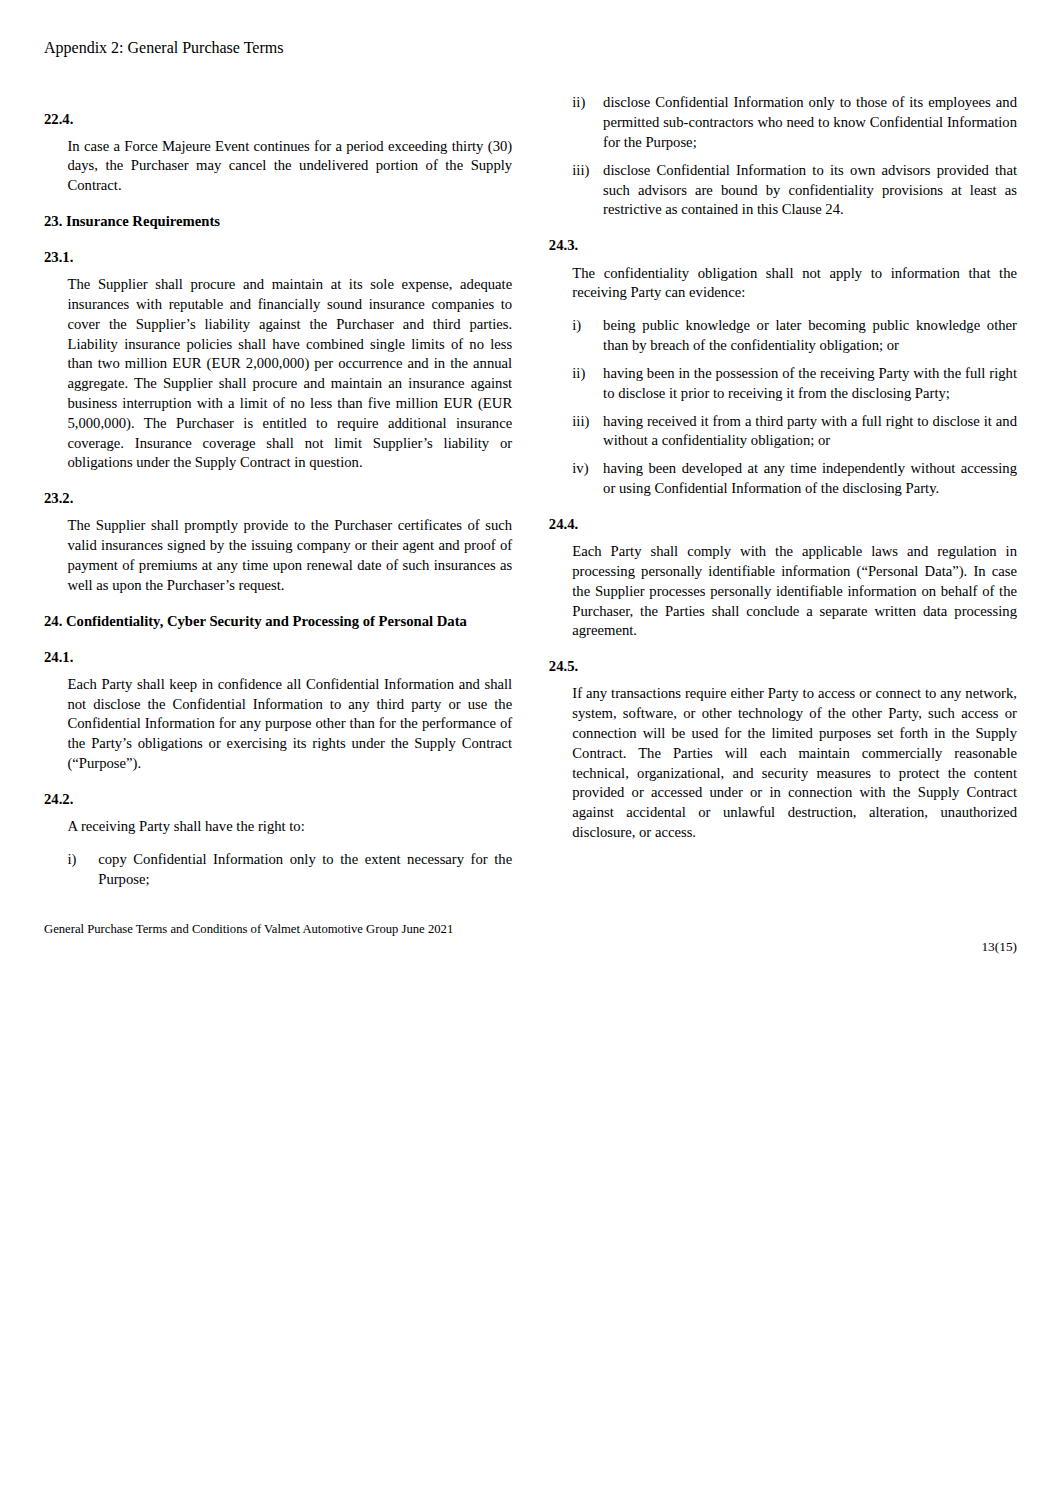Appendix 2: General Purchase Terms
22.4.
In case a Force Majeure Event continues for a period exceeding thirty (30) days, the Purchaser may cancel the undelivered portion of the Supply Contract.
23. Insurance Requirements
23.1.
The Supplier shall procure and maintain at its sole expense, adequate insurances with reputable and financially sound insurance companies to cover the Supplier’s liability against the Purchaser and third parties. Liability insurance policies shall have combined single limits of no less than two million EUR (EUR 2,000,000) per occurrence and in the annual aggregate. The Supplier shall procure and maintain an insurance against business interruption with a limit of no less than five million EUR (EUR 5,000,000). The Purchaser is entitled to require additional insurance coverage. Insurance coverage shall not limit Supplier’s liability or obligations under the Supply Contract in question.
23.2.
The Supplier shall promptly provide to the Purchaser certificates of such valid insurances signed by the issuing company or their agent and proof of payment of premiums at any time upon renewal date of such insurances as well as upon the Purchaser’s request.
24. Confidentiality, Cyber Security and Processing of Personal Data
24.1.
Each Party shall keep in confidence all Confidential Information and shall not disclose the Confidential Information to any third party or use the Confidential Information for any purpose other than for the performance of the Party’s obligations or exercising its rights under the Supply Contract (“Purpose”).
24.2.
A receiving Party shall have the right to:
i) copy Confidential Information only to the extent necessary for the Purpose;
ii) disclose Confidential Information only to those of its employees and permitted sub-contractors who need to know Confidential Information for the Purpose;
iii) disclose Confidential Information to its own advisors provided that such advisors are bound by confidentiality provisions at least as restrictive as contained in this Clause 24.
24.3.
The confidentiality obligation shall not apply to information that the receiving Party can evidence:
i) being public knowledge or later becoming public knowledge other than by breach of the confidentiality obligation; or
ii) having been in the possession of the receiving Party with the full right to disclose it prior to receiving it from the disclosing Party;
iii) having received it from a third party with a full right to disclose it and without a confidentiality obligation; or
iv) having been developed at any time independently without accessing or using Confidential Information of the disclosing Party.
24.4.
Each Party shall comply with the applicable laws and regulation in processing personally identifiable information (“Personal Data”). In case the Supplier processes personally identifiable information on behalf of the Purchaser, the Parties shall conclude a separate written data processing agreement.
24.5.
If any transactions require either Party to access or connect to any network, system, software, or other technology of the other Party, such access or connection will be used for the limited purposes set forth in the Supply Contract. The Parties will each maintain commercially reasonable technical, organizational, and security measures to protect the content provided or accessed under or in connection with the Supply Contract against accidental or unlawful destruction, alteration, unauthorized disclosure, or access.
General Purchase Terms and Conditions of Valmet Automotive Group June 2021
13(15)